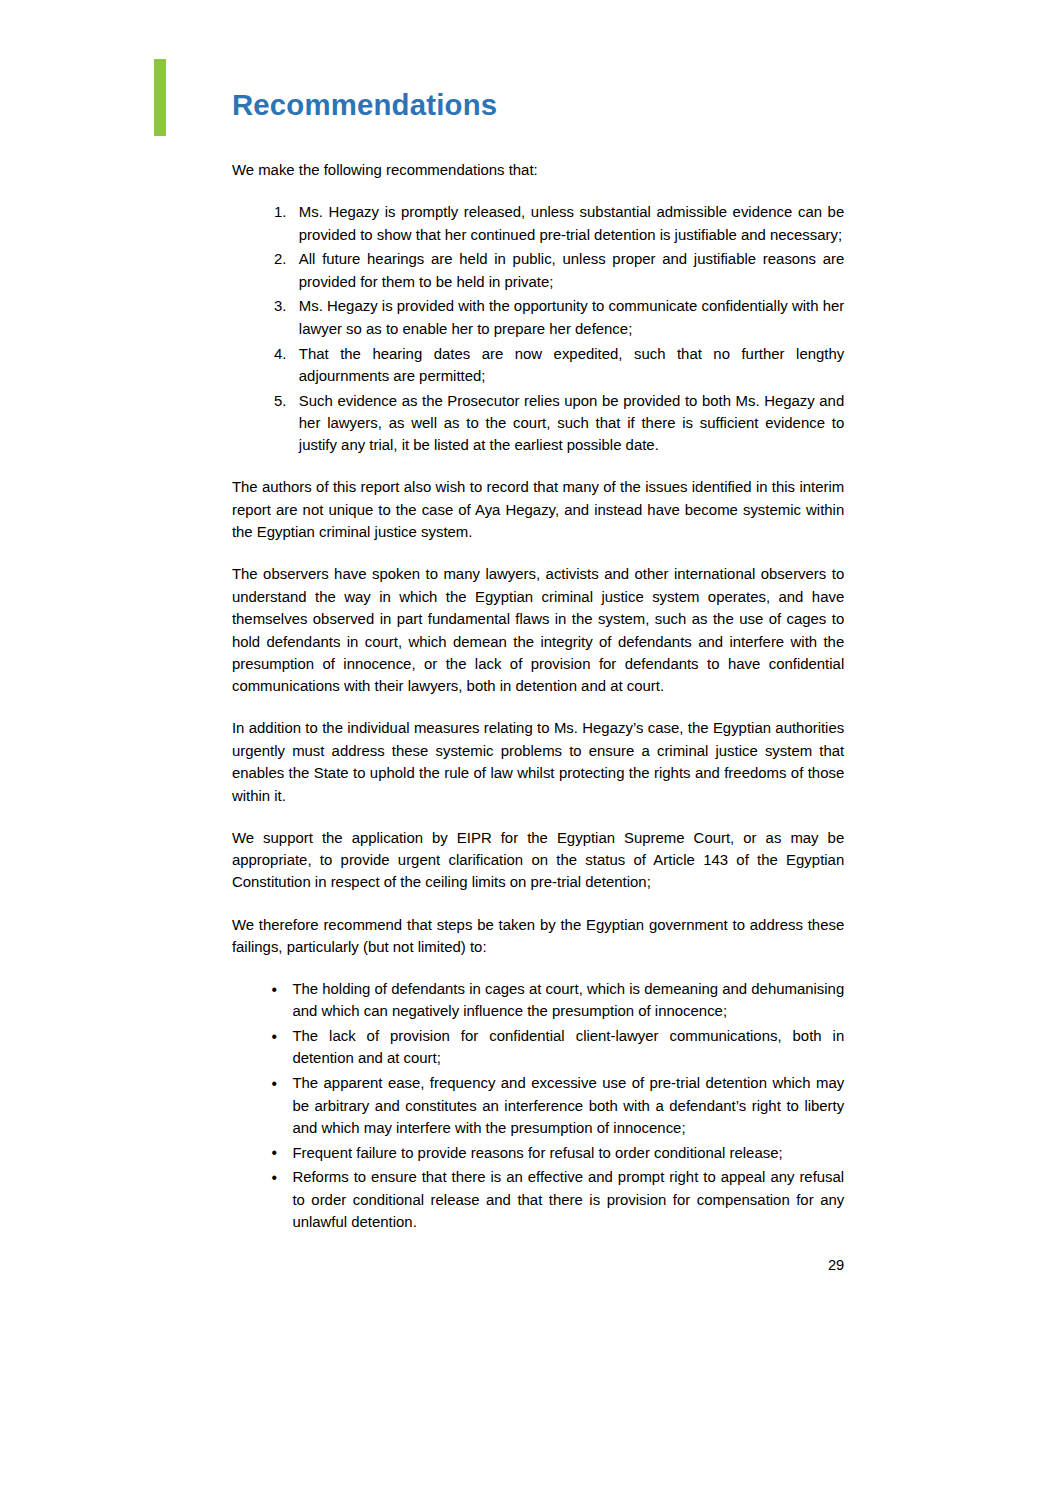Recommendations
We make the following recommendations that:
Ms. Hegazy is promptly released, unless substantial admissible evidence can be provided to show that her continued pre-trial detention is justifiable and necessary;
All future hearings are held in public, unless proper and justifiable reasons are provided for them to be held in private;
Ms. Hegazy is provided with the opportunity to communicate confidentially with her lawyer so as to enable her to prepare her defence;
That the hearing dates are now expedited, such that no further lengthy adjournments are permitted;
Such evidence as the Prosecutor relies upon be provided to both Ms. Hegazy and her lawyers, as well as to the court, such that if there is sufficient evidence to justify any trial, it be listed at the earliest possible date.
The authors of this report also wish to record that many of the issues identified in this interim report are not unique to the case of Aya Hegazy, and instead have become systemic within the Egyptian criminal justice system.
The observers have spoken to many lawyers, activists and other international observers to understand the way in which the Egyptian criminal justice system operates, and have themselves observed in part fundamental flaws in the system, such as the use of cages to hold defendants in court, which demean the integrity of defendants and interfere with the presumption of innocence, or the lack of provision for defendants to have confidential communications with their lawyers, both in detention and at court.
In addition to the individual measures relating to Ms. Hegazy’s case, the Egyptian authorities urgently must address these systemic problems to ensure a criminal justice system that enables the State to uphold the rule of law whilst protecting the rights and freedoms of those within it.
We support the application by EIPR for the Egyptian Supreme Court, or as may be appropriate, to provide urgent clarification on the status of Article 143 of the Egyptian Constitution in respect of the ceiling limits on pre-trial detention;
We therefore recommend that steps be taken by the Egyptian government to address these failings, particularly (but not limited) to:
The holding of defendants in cages at court, which is demeaning and dehumanising and which can negatively influence the presumption of innocence;
The lack of provision for confidential client-lawyer communications, both in detention and at court;
The apparent ease, frequency and excessive use of pre-trial detention which may be arbitrary and constitutes an interference both with a defendant’s right to liberty and which may interfere with the presumption of innocence;
Frequent failure to provide reasons for refusal to order conditional release;
Reforms to ensure that there is an effective and prompt right to appeal any refusal to order conditional release and that there is provision for compensation for any unlawful detention.
29